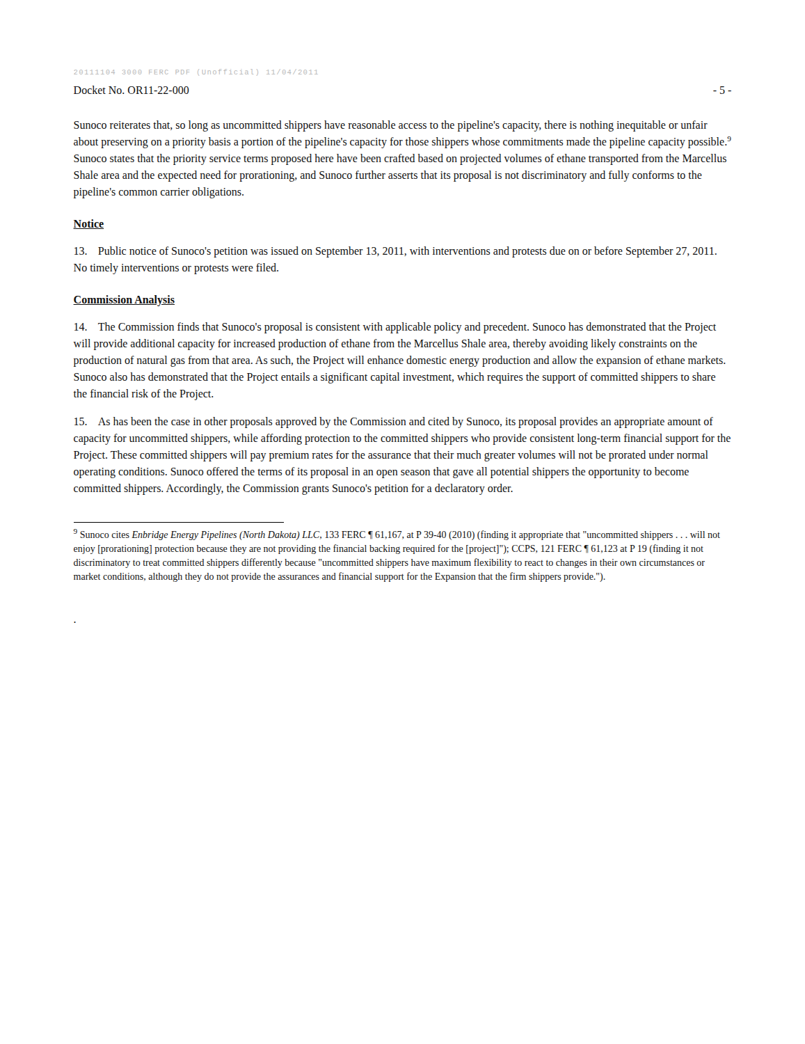20111104 3000 FERC PDF (Unofficial) 11/04/2011
Docket No. OR11-22-000
- 5 -
Sunoco reiterates that, so long as uncommitted shippers have reasonable access to the pipeline's capacity, there is nothing inequitable or unfair about preserving on a priority basis a portion of the pipeline's capacity for those shippers whose commitments made the pipeline capacity possible.9 Sunoco states that the priority service terms proposed here have been crafted based on projected volumes of ethane transported from the Marcellus Shale area and the expected need for prorationing, and Sunoco further asserts that its proposal is not discriminatory and fully conforms to the pipeline's common carrier obligations.
Notice
13. Public notice of Sunoco's petition was issued on September 13, 2011, with interventions and protests due on or before September 27, 2011. No timely interventions or protests were filed.
Commission Analysis
14. The Commission finds that Sunoco's proposal is consistent with applicable policy and precedent. Sunoco has demonstrated that the Project will provide additional capacity for increased production of ethane from the Marcellus Shale area, thereby avoiding likely constraints on the production of natural gas from that area. As such, the Project will enhance domestic energy production and allow the expansion of ethane markets. Sunoco also has demonstrated that the Project entails a significant capital investment, which requires the support of committed shippers to share the financial risk of the Project.
15. As has been the case in other proposals approved by the Commission and cited by Sunoco, its proposal provides an appropriate amount of capacity for uncommitted shippers, while affording protection to the committed shippers who provide consistent long-term financial support for the Project. These committed shippers will pay premium rates for the assurance that their much greater volumes will not be prorated under normal operating conditions. Sunoco offered the terms of its proposal in an open season that gave all potential shippers the opportunity to become committed shippers. Accordingly, the Commission grants Sunoco's petition for a declaratory order.
9 Sunoco cites Enbridge Energy Pipelines (North Dakota) LLC, 133 FERC ¶ 61,167, at P 39-40 (2010) (finding it appropriate that "uncommitted shippers . . . will not enjoy [prorationing] protection because they are not providing the financial backing required for the [project]"); CCPS, 121 FERC ¶ 61,123 at P 19 (finding it not discriminatory to treat committed shippers differently because "uncommitted shippers have maximum flexibility to react to changes in their own circumstances or market conditions, although they do not provide the assurances and financial support for the Expansion that the firm shippers provide.").
.